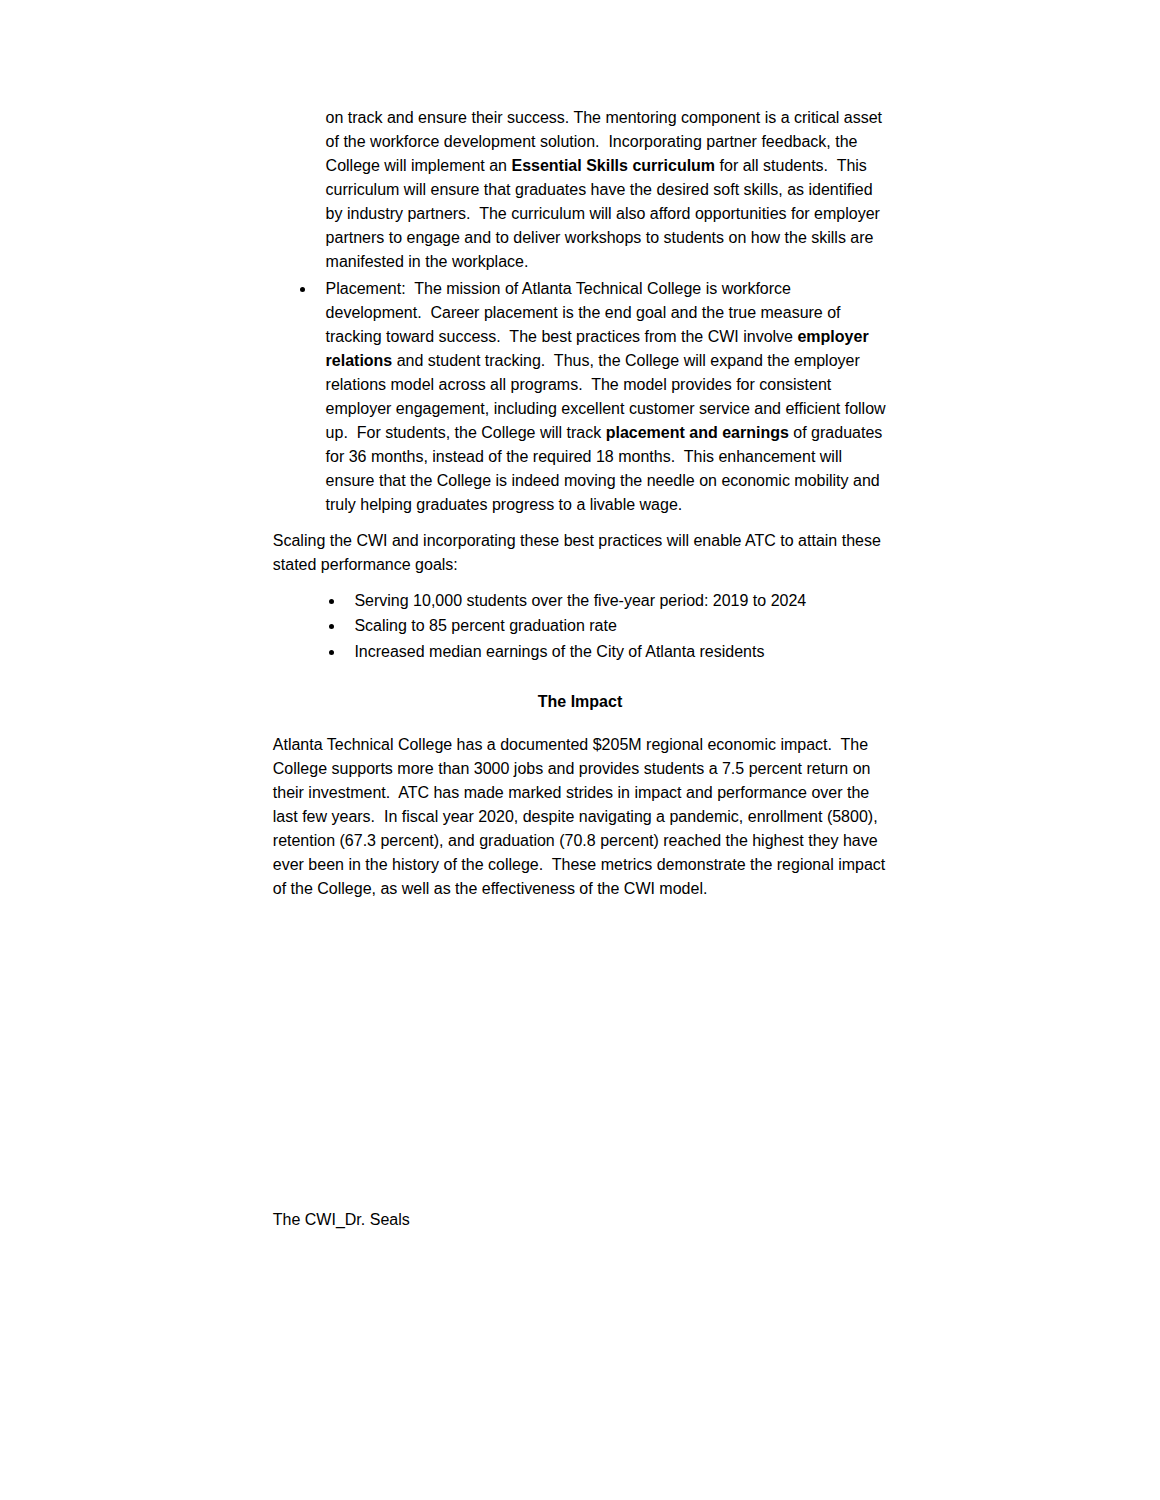on track and ensure their success. The mentoring component is a critical asset of the workforce development solution. Incorporating partner feedback, the College will implement an Essential Skills curriculum for all students. This curriculum will ensure that graduates have the desired soft skills, as identified by industry partners. The curriculum will also afford opportunities for employer partners to engage and to deliver workshops to students on how the skills are manifested in the workplace.
Placement: The mission of Atlanta Technical College is workforce development. Career placement is the end goal and the true measure of tracking toward success. The best practices from the CWI involve employer relations and student tracking. Thus, the College will expand the employer relations model across all programs. The model provides for consistent employer engagement, including excellent customer service and efficient follow up. For students, the College will track placement and earnings of graduates for 36 months, instead of the required 18 months. This enhancement will ensure that the College is indeed moving the needle on economic mobility and truly helping graduates progress to a livable wage.
Scaling the CWI and incorporating these best practices will enable ATC to attain these stated performance goals:
Serving 10,000 students over the five-year period: 2019 to 2024
Scaling to 85 percent graduation rate
Increased median earnings of the City of Atlanta residents
The Impact
Atlanta Technical College has a documented $205M regional economic impact. The College supports more than 3000 jobs and provides students a 7.5 percent return on their investment. ATC has made marked strides in impact and performance over the last few years. In fiscal year 2020, despite navigating a pandemic, enrollment (5800), retention (67.3 percent), and graduation (70.8 percent) reached the highest they have ever been in the history of the college. These metrics demonstrate the regional impact of the College, as well as the effectiveness of the CWI model.
The CWI_Dr. Seals